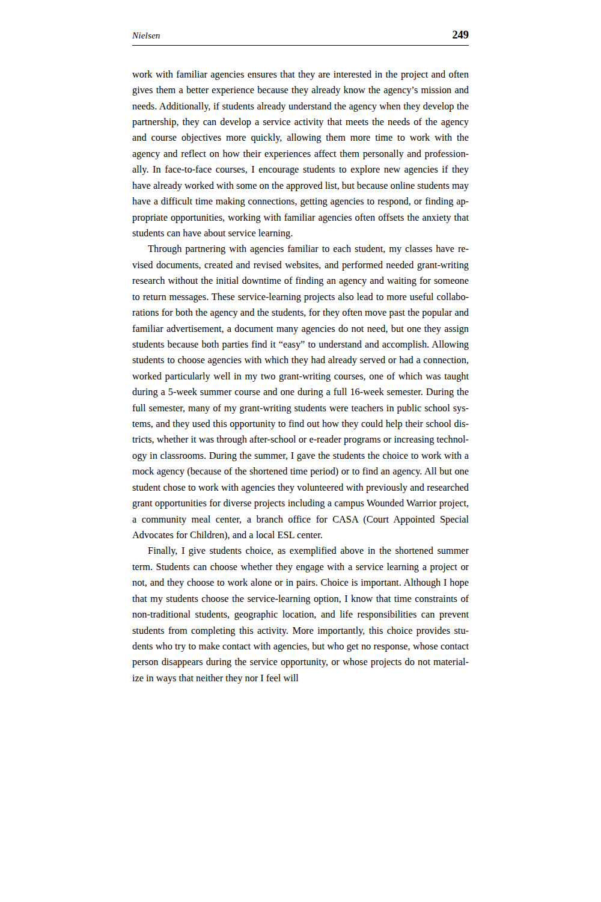Nielsen 249
work with familiar agencies ensures that they are interested in the project and often gives them a better experience because they already know the agency’s mission and needs. Additionally, if students already understand the agency when they develop the partnership, they can develop a service activity that meets the needs of the agency and course objectives more quickly, allowing them more time to work with the agency and reflect on how their experiences affect them personally and professionally. In face-to-face courses, I encourage students to explore new agencies if they have already worked with some on the approved list, but because online students may have a difficult time making connections, getting agencies to respond, or finding appropriate opportunities, working with familiar agencies often offsets the anxiety that students can have about service learning.
Through partnering with agencies familiar to each student, my classes have revised documents, created and revised websites, and performed needed grant-writing research without the initial downtime of finding an agency and waiting for someone to return messages. These service-learning projects also lead to more useful collaborations for both the agency and the students, for they often move past the popular and familiar advertisement, a document many agencies do not need, but one they assign students because both parties find it “easy” to understand and accomplish. Allowing students to choose agencies with which they had already served or had a connection, worked particularly well in my two grant-writing courses, one of which was taught during a 5-week summer course and one during a full 16-week semester. During the full semester, many of my grant-writing students were teachers in public school systems, and they used this opportunity to find out how they could help their school districts, whether it was through after-school or e-reader programs or increasing technology in classrooms. During the summer, I gave the students the choice to work with a mock agency (because of the shortened time period) or to find an agency. All but one student chose to work with agencies they volunteered with previously and researched grant opportunities for diverse projects including a campus Wounded Warrior project, a community meal center, a branch office for CASA (Court Appointed Special Advocates for Children), and a local ESL center.
Finally, I give students choice, as exemplified above in the shortened summer term. Students can choose whether they engage with a service learning a project or not, and they choose to work alone or in pairs. Choice is important. Although I hope that my students choose the service-learning option, I know that time constraints of non-traditional students, geographic location, and life responsibilities can prevent students from completing this activity. More importantly, this choice provides students who try to make contact with agencies, but who get no response, whose contact person disappears during the service opportunity, or whose projects do not materialize in ways that neither they nor I feel will